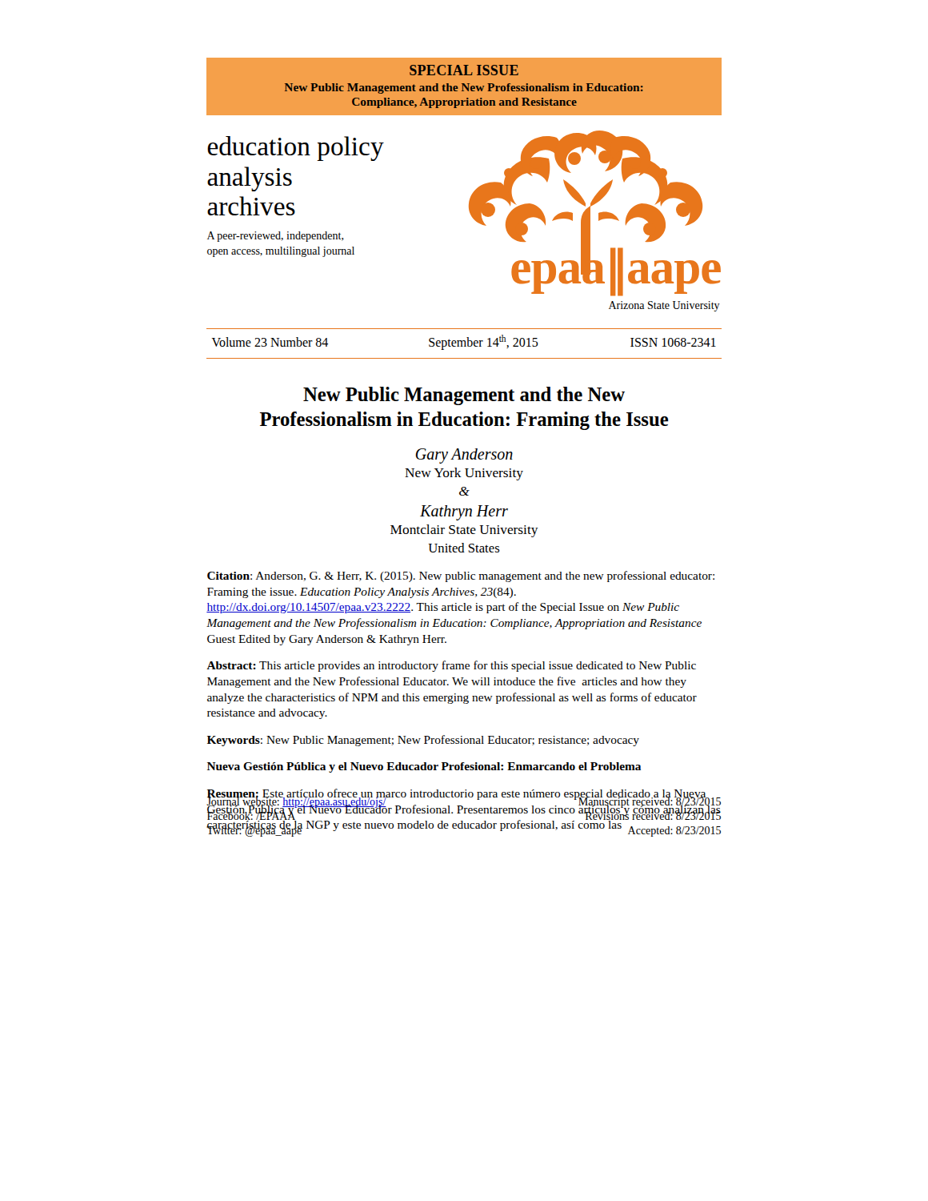SPECIAL ISSUE
New Public Management and the New Professionalism in Education:
Compliance, Appropriation and Resistance
education policy analysis
archives
A peer-reviewed, independent,
open access, multilingual journal
epaa∥aape
Arizona State University
Volume 23 Number 84 September 14th, 2015 ISSN 1068-2341
New Public Management and the New Professionalism in Education: Framing the Issue
Gary Anderson
New York University
&
Kathryn Herr
Montclair State University
United States
Citation: Anderson, G. & Herr, K. (2015). New public management and the new professional educator: Framing the issue. Education Policy Analysis Archives, 23(84). http://dx.doi.org/10.14507/epaa.v23.2222. This article is part of the Special Issue on New Public Management and the New Professionalism in Education: Compliance, Appropriation and Resistance Guest Edited by Gary Anderson & Kathryn Herr.
Abstract: This article provides an introductory frame for this special issue dedicated to New Public Management and the New Professional Educator. We will intoduce the five articles and how they analyze the characteristics of NPM and this emerging new professional as well as forms of educator resistance and advocacy.
Keywords: New Public Management; New Professional Educator; resistance; advocacy
Nueva Gestión Pública y el Nuevo Educador Profesional: Enmarcando el Problema
Resumen: Este artículo ofrece un marco introductorio para este número especial dedicado a la Nueva Gestión Pública y el Nuevo Educador Profesional. Presentaremos los cinco artículos y cómo analizan las características de la NGP y este nuevo modelo de educador profesional, así como las
Journal website: http://epaa.asu.edu/ojs/
Facebook: /EPAAA
Twitter: @epaa_aape
Manuscript received: 8/23/2015
Revisions received: 8/23/2015
Accepted: 8/23/2015